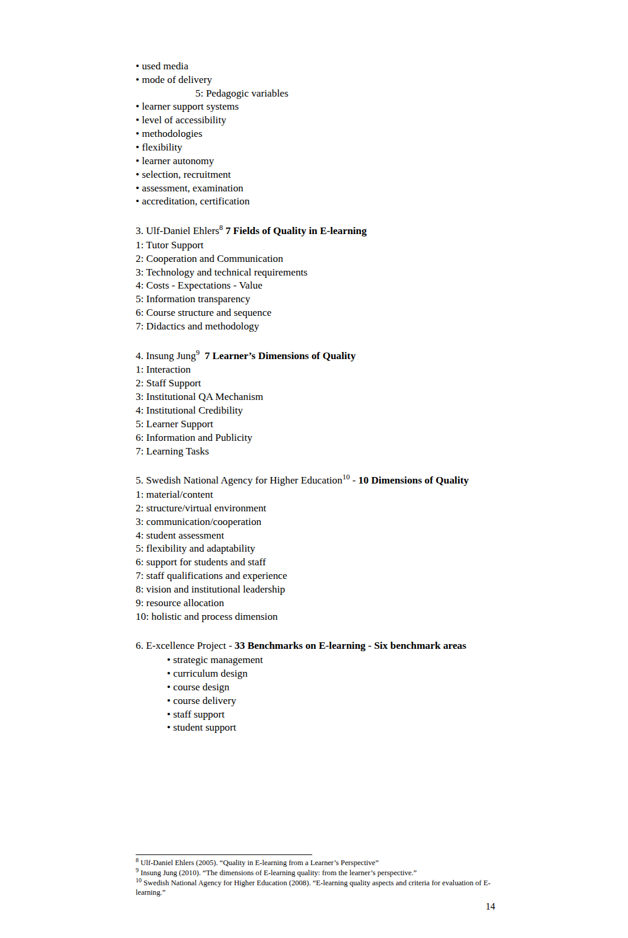• used media
• mode of delivery
5: Pedagogic variables
• learner support systems
• level of accessibility
• methodologies
• flexibility
• learner autonomy
• selection, recruitment
• assessment, examination
• accreditation, certification
3. Ulf-Daniel Ehlers8 7 Fields of Quality in E-learning
1: Tutor Support
2: Cooperation and Communication
3: Technology and technical requirements
4: Costs - Expectations - Value
5: Information transparency
6: Course structure and sequence
7: Didactics and methodology
4. Insung Jung9 7 Learner’s Dimensions of Quality
1: Interaction
2: Staff Support
3: Institutional QA Mechanism
4: Institutional Credibility
5: Learner Support
6: Information and Publicity
7: Learning Tasks
5. Swedish National Agency for Higher Education10 - 10 Dimensions of Quality
1: material/content
2: structure/virtual environment
3: communication/cooperation
4: student assessment
5: flexibility and adaptability
6: support for students and staff
7: staff qualifications and experience
8: vision and institutional leadership
9: resource allocation
10: holistic and process dimension
6. E-xcellence Project - 33 Benchmarks on E-learning - Six benchmark areas
• strategic management
• curriculum design
• course design
• course delivery
• staff support
• student support
8 Ulf-Daniel Ehlers (2005). “Quality in E-learning from a Learner’s Perspective”
9 Insung Jung (2010). “The dimensions of E-learning quality: from the learner’s perspective.”
10 Swedish National Agency for Higher Education (2008). “E-learning quality aspects and criteria for evaluation of E-learning.”
14